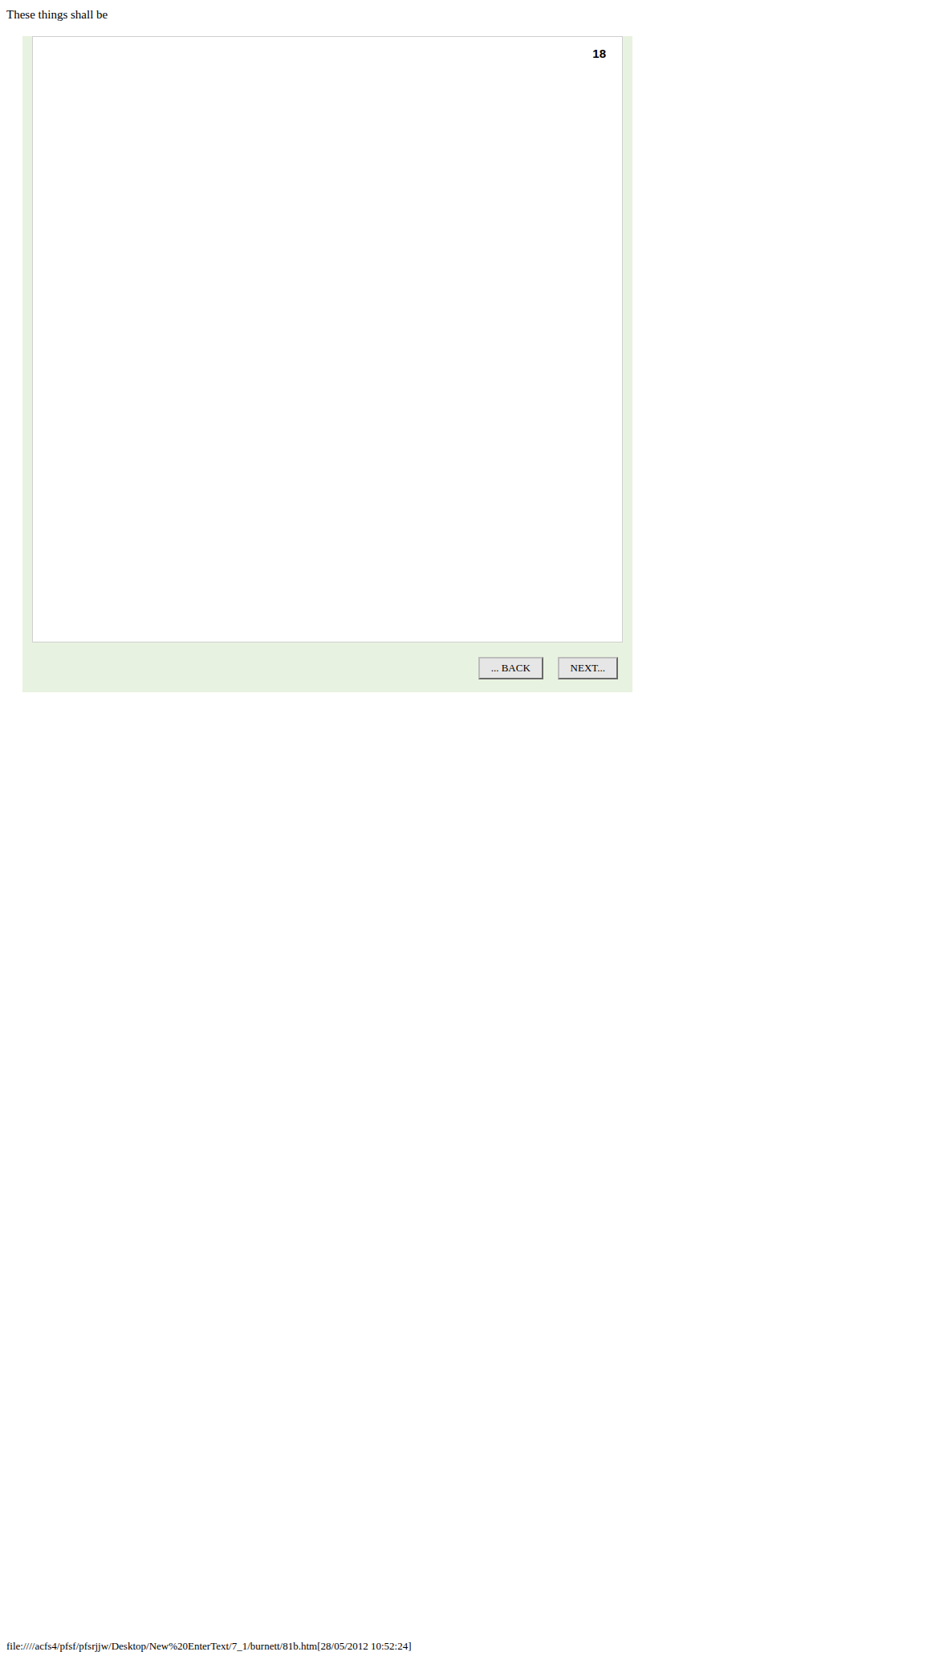These things shall be
18
... BACK NEXT...
file:////acfs4/pfsf/pfsrjjw/Desktop/New%20EnterText/7_1/burnett/81b.htm[28/05/2012 10:52:24]